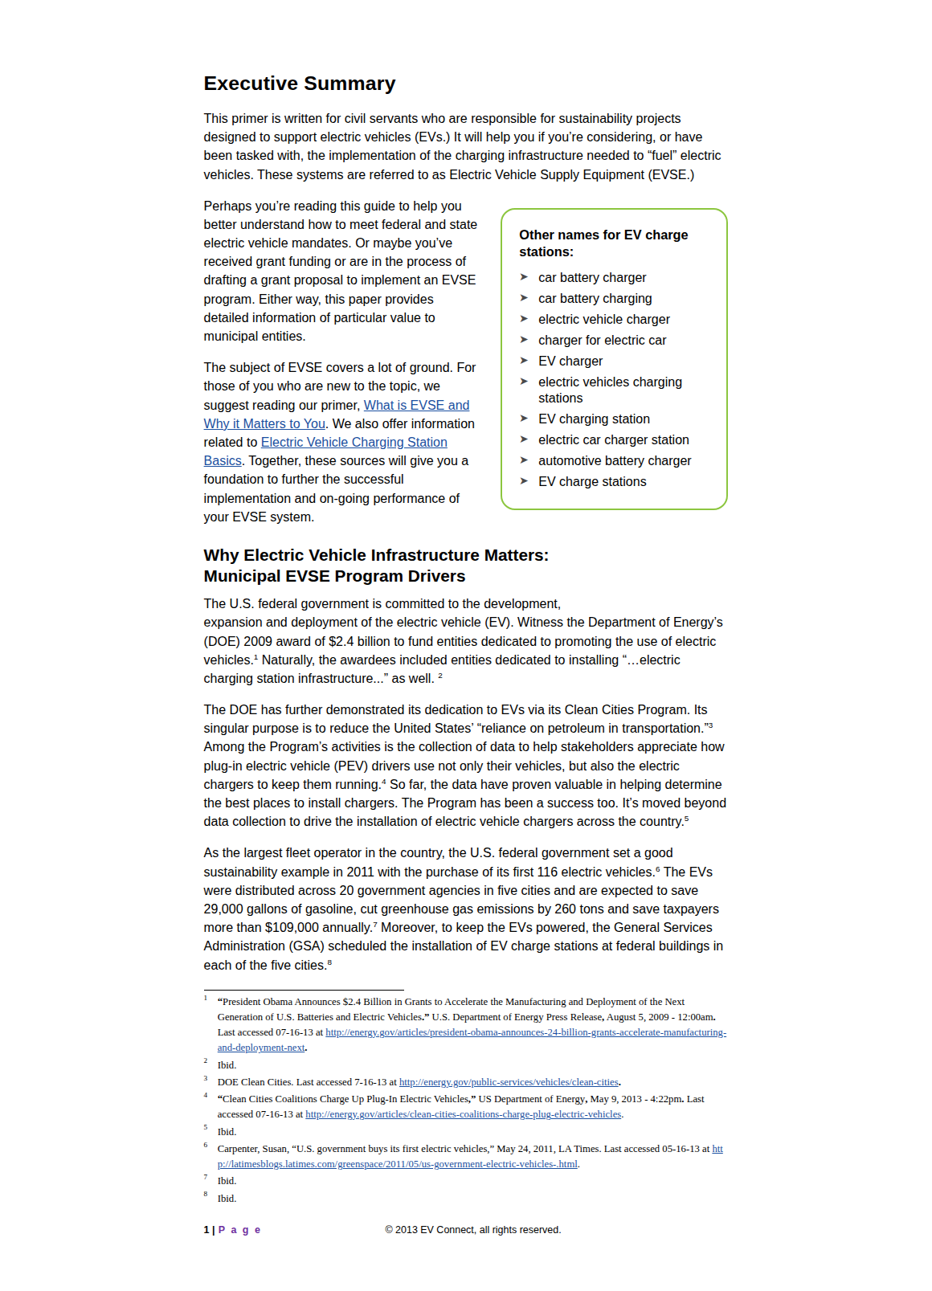Executive Summary
This primer is written for civil servants who are responsible for sustainability projects designed to support electric vehicles (EVs.) It will help you if you’re considering, or have been tasked with, the implementation of the charging infrastructure needed to “fuel” electric vehicles. These systems are referred to as Electric Vehicle Supply Equipment (EVSE.)
Other names for EV charge stations:
car battery charger
car battery charging
electric vehicle charger
charger for electric car
EV charger
electric vehicles charging stations
EV charging station
electric car charger station
automotive battery charger
EV charge stations
Perhaps you’re reading this guide to help you better understand how to meet federal and state electric vehicle mandates. Or maybe you’ve received grant funding or are in the process of drafting a grant proposal to implement an EVSE program. Either way, this paper provides detailed information of particular value to municipal entities.
The subject of EVSE covers a lot of ground. For those of you who are new to the topic, we suggest reading our primer, What is EVSE and Why it Matters to You. We also offer information related to Electric Vehicle Charging Station Basics. Together, these sources will give you a foundation to further the successful implementation and on-going performance of your EVSE system.
Why Electric Vehicle Infrastructure Matters:
Municipal EVSE Program Drivers
The U.S. federal government is committed to the development,
expansion and deployment of the electric vehicle (EV). Witness the Department of Energy’s (DOE) 2009 award of $2.4 billion to fund entities dedicated to promoting the use of electric vehicles.1 Naturally, the awardees included entities dedicated to installing “…electric charging station infrastructure...” as well. 2
The DOE has further demonstrated its dedication to EVs via its Clean Cities Program. Its singular purpose is to reduce the United States’ “reliance on petroleum in transportation.”3 Among the Program’s activities is the collection of data to help stakeholders appreciate how plug-in electric vehicle (PEV) drivers use not only their vehicles, but also the electric chargers to keep them running.4 So far, the data have proven valuable in helping determine the best places to install chargers. The Program has been a success too. It’s moved beyond data collection to drive the installation of electric vehicle chargers across the country.5
As the largest fleet operator in the country, the U.S. federal government set a good sustainability example in 2011 with the purchase of its first 116 electric vehicles.6 The EVs were distributed across 20 government agencies in five cities and are expected to save 29,000 gallons of gasoline, cut greenhouse gas emissions by 260 tons and save taxpayers more than $109,000 annually.7 Moreover, to keep the EVs powered, the General Services Administration (GSA) scheduled the installation of EV charge stations at federal buildings in each of the five cities.8
“President Obama Announces $2.4 Billion in Grants to Accelerate the Manufacturing and Deployment of the Next Generation of U.S. Batteries and Electric Vehicles.” U.S. Department of Energy Press Release, August 5, 2009 - 12:00am. Last accessed 07-16-13 at http://energy.gov/articles/president-obama-announces-24-billion-grants-accelerate-manufacturing-and-deployment-next.
Ibid.
DOE Clean Cities. Last accessed 7-16-13 at http://energy.gov/public-services/vehicles/clean-cities.
“Clean Cities Coalitions Charge Up Plug-In Electric Vehicles,” US Department of Energy, May 9, 2013 - 4:22pm. Last accessed 07-16-13 at http://energy.gov/articles/clean-cities-coalitions-charge-plug-electric-vehicles.
Ibid.
Carpenter, Susan, “U.S. government buys its first electric vehicles,” May 24, 2011, LA Times. Last accessed 05-16-13 at http://latimesblogs.latimes.com/greenspace/2011/05/us-government-electric-vehicles-.html.
Ibid.
Ibid.
1 | P a g e © 2013 EV Connect, all rights reserved.